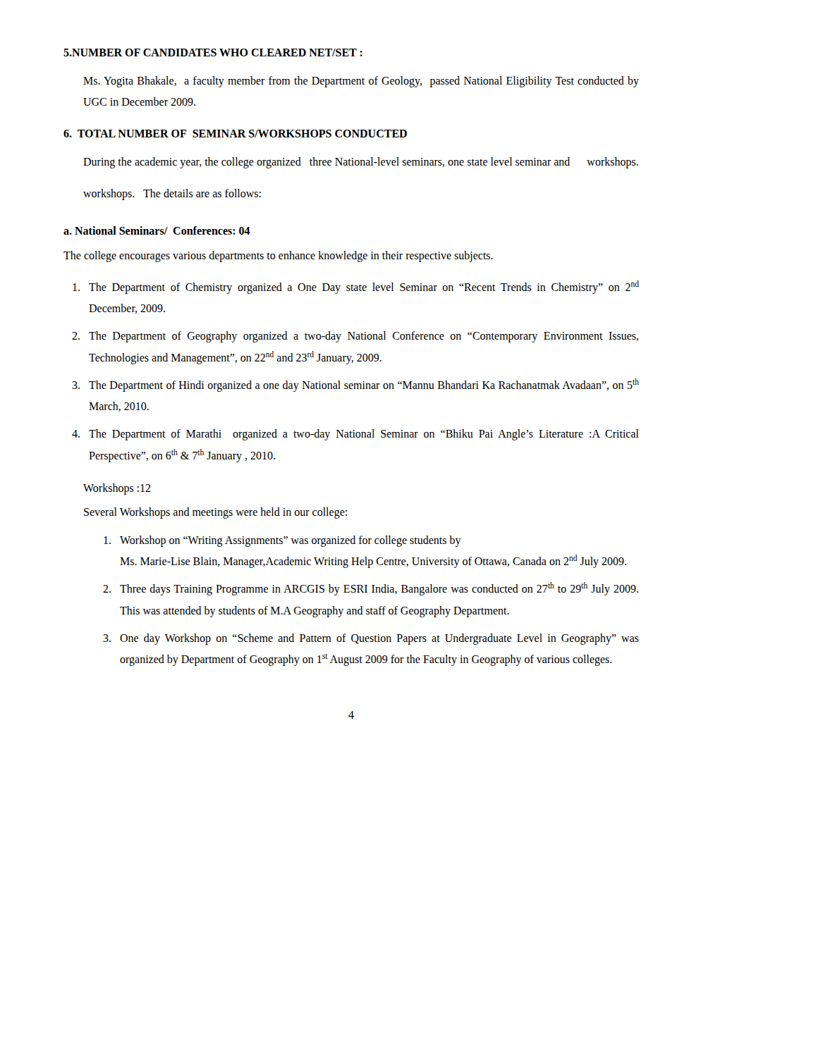5.NUMBER OF CANDIDATES WHO CLEARED NET/SET :
Ms. Yogita Bhakale, a faculty member from the Department of Geology, passed National Eligibility Test conducted by UGC in December 2009.
6. TOTAL NUMBER OF SEMINAR S/WORKSHOPS CONDUCTED
During the academic year, the college organized three National-level seminars, one state level seminar and workshops.
workshops. The details are as follows:
a. National Seminars/ Conferences: 04
The college encourages various departments to enhance knowledge in their respective subjects.
The Department of Chemistry organized a One Day state level Seminar on “Recent Trends in Chemistry” on 2nd December, 2009.
The Department of Geography organized a two-day National Conference on “Contemporary Environment Issues, Technologies and Management”, on 22nd and 23rd January, 2009.
The Department of Hindi organized a one day National seminar on “Mannu Bhandari Ka Rachanatmak Avadaan”, on 5th March, 2010.
The Department of Marathi organized a two-day National Seminar on “Bhiku Pai Angle’s Literature :A Critical Perspective”, on 6th & 7th January , 2010.
Workshops :12
Several Workshops and meetings were held in our college:
Workshop on “Writing Assignments” was organized for college students by
Ms. Marie-Lise Blain, Manager,Academic Writing Help Centre, University of Ottawa, Canada on 2nd July 2009.
Three days Training Programme in ARCGIS by ESRI India, Bangalore was conducted on 27th to 29th July 2009. This was attended by students of M.A Geography and staff of Geography Department.
One day Workshop on “Scheme and Pattern of Question Papers at Undergraduate Level in Geography” was organized by Department of Geography on 1st August 2009 for the Faculty in Geography of various colleges.
4